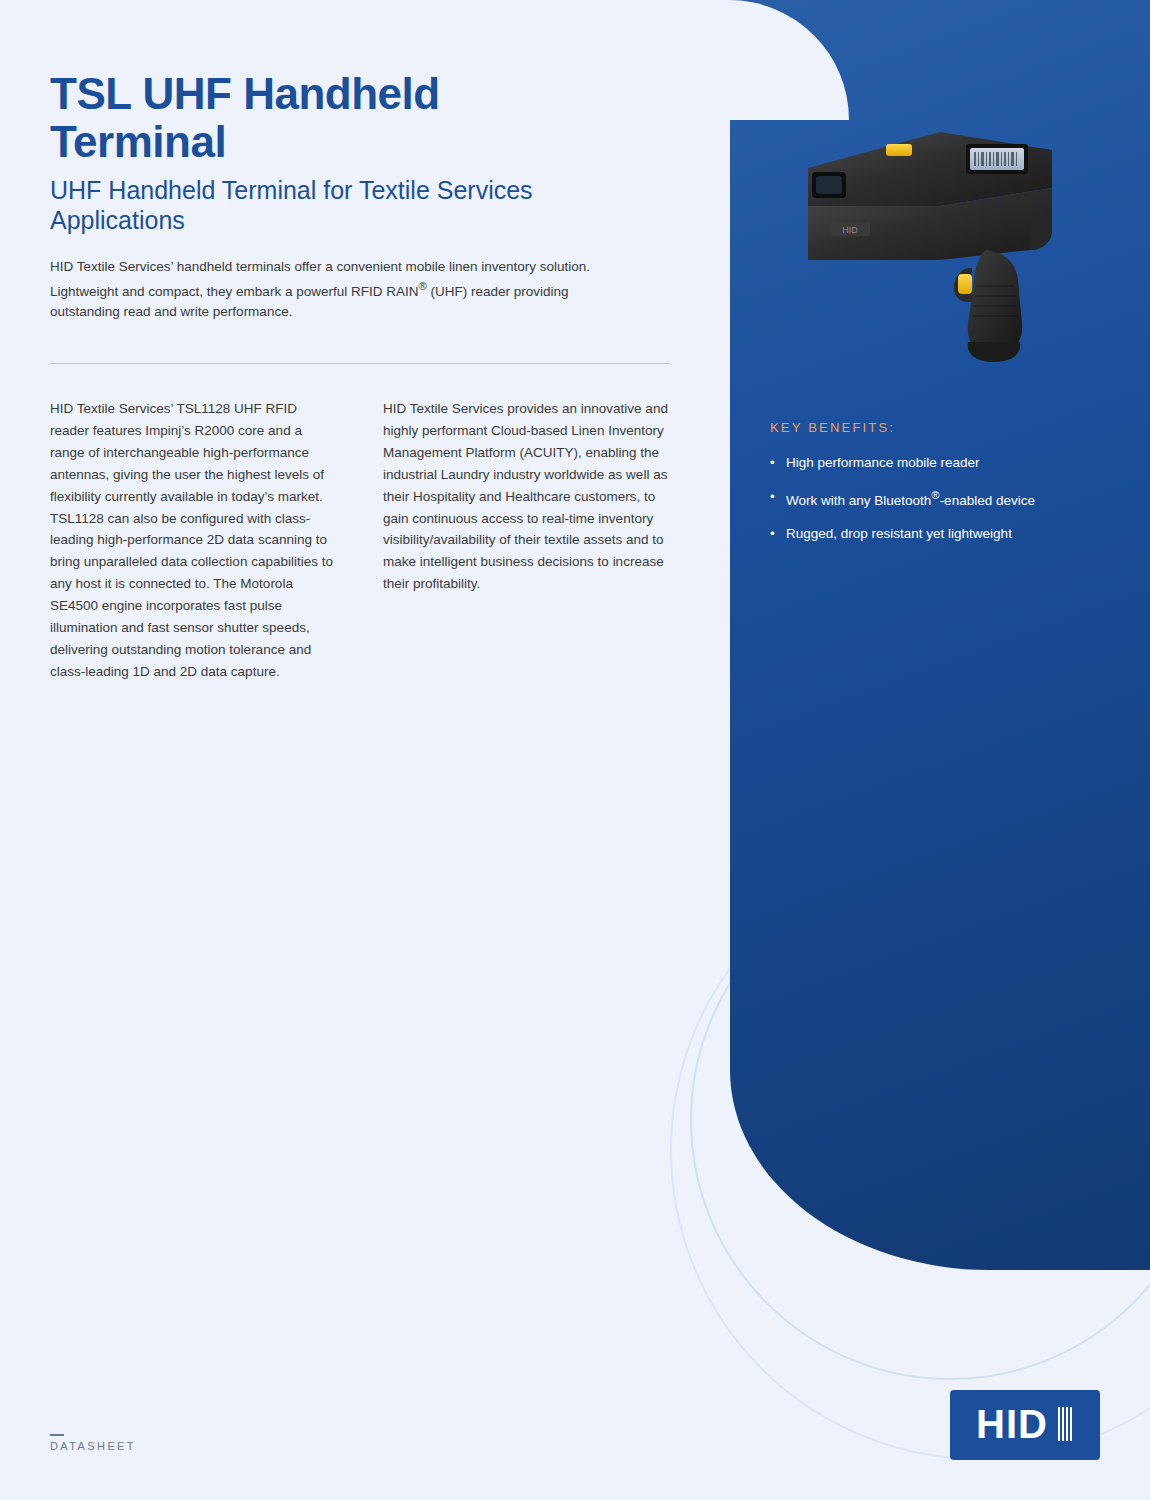HID
Key Benefits:
High performance mobile reader
Work with any Bluetooth®-enabled device
Rugged, drop resistant yet lightweight
TSL UHF Handheld Terminal
UHF Handheld Terminal for Textile Services Applications
HID Textile Services’ handheld terminals offer a convenient mobile linen inventory solution. Lightweight and compact, they embark a powerful RFID RAIN® (UHF) reader providing outstanding read and write performance.
HID Textile Services’ TSL1128 UHF RFID reader features Impinj’s R2000 core and a range of interchangeable high-performance antennas, giving the user the highest levels of flexibility currently available in today’s market. TSL1128 can also be configured with class-leading high-performance 2D data scanning to bring unparalleled data collection capabilities to any host it is connected to. The Motorola SE4500 engine incorporates fast pulse illumination and fast sensor shutter speeds, delivering outstanding motion tolerance and class-leading 1D and 2D data capture.
HID Textile Services provides an innovative and highly performant Cloud-based Linen Inventory Management Platform (ACUITY), enabling the industrial Laundry industry worldwide as well as their Hospitality and Healthcare customers, to gain continuous access to real-time inventory visibility/availability of their textile assets and to make intelligent business decisions to increase their profitability.
Datasheet
HID